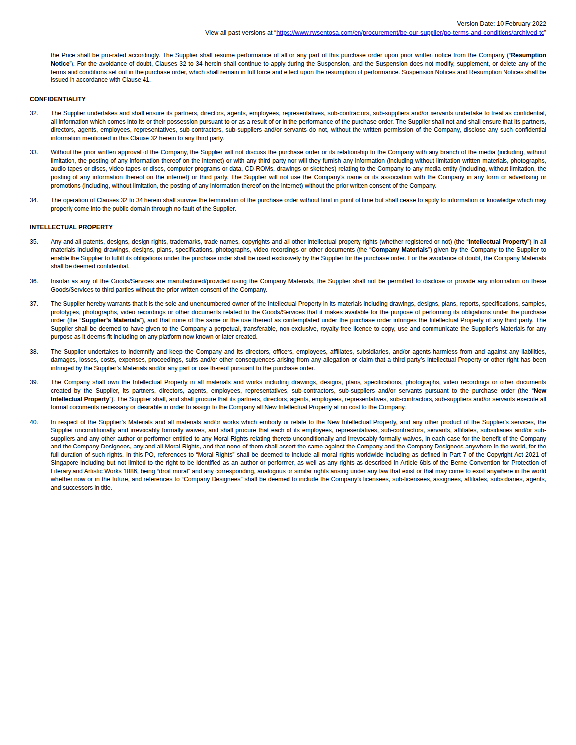Version Date: 10 February 2022
View all past versions at “https://www.rwsentosa.com/en/procurement/be-our-supplier/po-terms-and-conditions/archived-tc”
the Price shall be pro-rated accordingly. The Supplier shall resume performance of all or any part of this purchase order upon prior written notice from the Company (“Resumption Notice”). For the avoidance of doubt, Clauses 32 to 34 herein shall continue to apply during the Suspension, and the Suspension does not modify, supplement, or delete any of the terms and conditions set out in the purchase order, which shall remain in full force and effect upon the resumption of performance. Suspension Notices and Resumption Notices shall be issued in accordance with Clause 41.
CONFIDENTIALITY
32.
The Supplier undertakes and shall ensure its partners, directors, agents, employees, representatives, sub-contractors, sub-suppliers and/or servants undertake to treat as confidential, all information which comes into its or their possession pursuant to or as a result of or in the performance of the purchase order. The Supplier shall not and shall ensure that its partners, directors, agents, employees, representatives, sub-contractors, sub-suppliers and/or servants do not, without the written permission of the Company, disclose any such confidential information mentioned in this Clause 32 herein to any third party.
33.
Without the prior written approval of the Company, the Supplier will not discuss the purchase order or its relationship to the Company with any branch of the media (including, without limitation, the posting of any information thereof on the internet) or with any third party nor will they furnish any information (including without limitation written materials, photographs, audio tapes or discs, video tapes or discs, computer programs or data, CD-ROMs, drawings or sketches) relating to the Company to any media entity (including, without limitation, the posting of any information thereof on the internet) or third party. The Supplier will not use the Company’s name or its association with the Company in any form or advertising or promotions (including, without limitation, the posting of any information thereof on the internet) without the prior written consent of the Company.
34.
The operation of Clauses 32 to 34 herein shall survive the termination of the purchase order without limit in point of time but shall cease to apply to information or knowledge which may properly come into the public domain through no fault of the Supplier.
INTELLECTUAL PROPERTY
35.
Any and all patents, designs, design rights, trademarks, trade names, copyrights and all other intellectual property rights (whether registered or not) (the “Intellectual Property”) in all materials including drawings, designs, plans, specifications, photographs, video recordings or other documents (the “Company Materials”) given by the Company to the Supplier to enable the Supplier to fulfill its obligations under the purchase order shall be used exclusively by the Supplier for the purchase order. For the avoidance of doubt, the Company Materials shall be deemed confidential.
36.
Insofar as any of the Goods/Services are manufactured/provided using the Company Materials, the Supplier shall not be permitted to disclose or provide any information on these Goods/Services to third parties without the prior written consent of the Company.
37.
The Supplier hereby warrants that it is the sole and unencumbered owner of the Intellectual Property in its materials including drawings, designs, plans, reports, specifications, samples, prototypes, photographs, video recordings or other documents related to the Goods/Services that it makes available for the purpose of performing its obligations under the purchase order (the “Supplier’s Materials”), and that none of the same or the use thereof as contemplated under the purchase order infringes the Intellectual Property of any third party. The Supplier shall be deemed to have given to the Company a perpetual, transferable, non-exclusive, royalty-free licence to copy, use and communicate the Supplier’s Materials for any purpose as it deems fit including on any platform now known or later created.
38.
The Supplier undertakes to indemnify and keep the Company and its directors, officers, employees, affiliates, subsidiaries, and/or agents harmless from and against any liabilities, damages, losses, costs, expenses, proceedings, suits and/or other consequences arising from any allegation or claim that a third party’s Intellectual Property or other right has been infringed by the Supplier’s Materials and/or any part or use thereof pursuant to the purchase order.
39.
The Company shall own the Intellectual Property in all materials and works including drawings, designs, plans, specifications, photographs, video recordings or other documents created by the Supplier, its partners, directors, agents, employees, representatives, sub-contractors, sub-suppliers and/or servants pursuant to the purchase order (the “New Intellectual Property”). The Supplier shall, and shall procure that its partners, directors, agents, employees, representatives, sub-contractors, sub-suppliers and/or servants execute all formal documents necessary or desirable in order to assign to the Company all New Intellectual Property at no cost to the Company.
40.
In respect of the Supplier’s Materials and all materials and/or works which embody or relate to the New Intellectual Property, and any other product of the Supplier’s services, the Supplier unconditionally and irrevocably formally waives, and shall procure that each of its employees, representatives, sub-contractors, servants, affiliates, subsidiaries and/or sub-suppliers and any other author or performer entitled to any Moral Rights relating thereto unconditionally and irrevocably formally waives, in each case for the benefit of the Company and the Company Designees, any and all Moral Rights, and that none of them shall assert the same against the Company and the Company Designees anywhere in the world, for the full duration of such rights. In this PO, references to “Moral Rights” shall be deemed to include all moral rights worldwide including as defined in Part 7 of the Copyright Act 2021 of Singapore including but not limited to the right to be identified as an author or performer, as well as any rights as described in Article 6bis of the Berne Convention for Protection of Literary and Artistic Works 1886, being “droit moral” and any corresponding, analogous or similar rights arising under any law that exist or that may come to exist anywhere in the world whether now or in the future, and references to “Company Designees” shall be deemed to include the Company’s licensees, sub-licensees, assignees, affiliates, subsidiaries, agents, and successors in title.